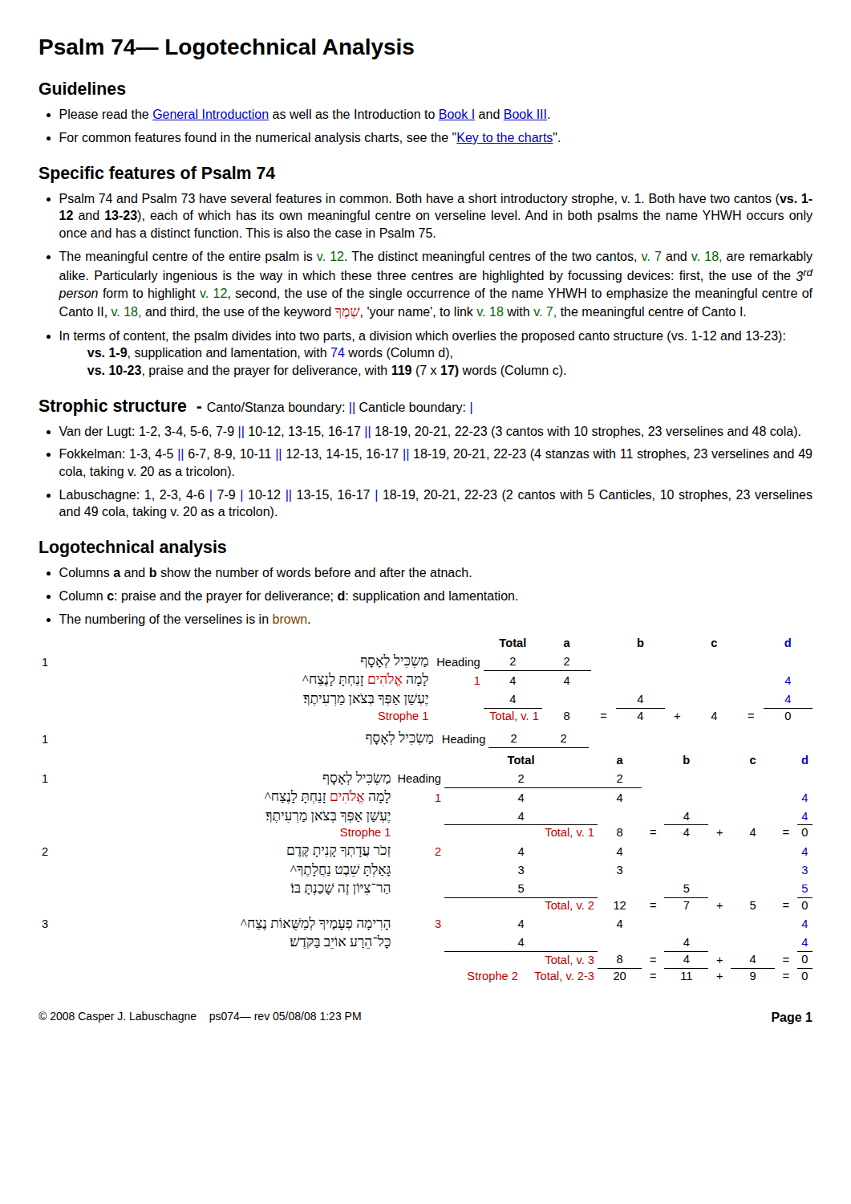Psalm 74— Logotechnical Analysis
Guidelines
Please read the General Introduction as well as the Introduction to Book I and Book III.
For common features found in the numerical analysis charts, see the "Key to the charts".
Specific features of Psalm 74
Psalm 74 and Psalm 73 have several features in common. Both have a short introductory strophe, v. 1. Both have two cantos (vs. 1-12 and 13-23), each of which has its own meaningful centre on verseline level. And in both psalms the name YHWH occurs only once and has a distinct function. This is also the case in Psalm 75.
The meaningful centre of the entire psalm is v. 12. The distinct meaningful centres of the two cantos, v. 7 and v. 18, are remarkably alike. Particularly ingenious is the way in which these three centres are highlighted by focussing devices: first, the use of the 3rd person form to highlight v. 12, second, the use of the single occurrence of the name YHWH to emphasize the meaningful centre of Canto II, v. 18, and third, the use of the keyword שְׁמֶךָ, 'your name', to link v. 18 with v. 7, the meaningful centre of Canto I.
In terms of content, the psalm divides into two parts, a division which overlies the proposed canto structure (vs. 1-12 and 13-23):
vs. 1-9, supplication and lamentation, with 74 words (Column d),
vs. 10-23, praise and the prayer for deliverance, with 119 (7 x 17) words (Column c).
Strophic structure - Canto/Stanza boundary: || Canticle boundary: |
Van der Lugt: 1-2, 3-4, 5-6, 7-9 || 10-12, 13-15, 16-17 || 18-19, 20-21, 22-23 (3 cantos with 10 strophes, 23 verselines and 48 cola).
Fokkelman: 1-3, 4-5 || 6-7, 8-9, 10-11 || 12-13, 14-15, 16-17 || 18-19, 20-21, 22-23 (4 stanzas with 11 strophes, 23 verselines and 49 cola, taking v. 20 as a tricolon).
Labuschagne: 1, 2-3, 4-6 | 7-9 | 10-12 || 13-15, 16-17 | 18-19, 20-21, 22-23 (2 cantos with 5 Canticles, 10 strophes, 23 verselines and 49 cola, taking v. 20 as a tricolon).
Logotechnical analysis
Columns a and b show the number of words before and after the atnach.
Column c: praise and the prayer for deliverance; d: supplication and lamentation.
The numbering of the verselines is in brown.
| | | | Total | a | | b | | c | | d |
| 1 | מַשְׂכִּיל לְאָסָף | Heading | 2 | 2 | | | | | | |
| | לָמָה אֱלֹהִים זָנַחְתָּ לָנֶצַח^ | 1 | 4 | 4 | | | | | | 4 |
| | יֶעְשַׁן אַפְּךָ בְּצֹאן מַרְעִיתֶךָ׃ | | 4 | | | 4 | | | | 4 |
| | Strophe 1 | | Total, v. 1 | 8 | = | 4 | + | 4 | = | 0 |
| 1 | מַשְׂכִּיל לְאָסָף | Heading | 2 | 2 | | | | | | |
| | | | Total | a | | b | | c | | d |
| 1 | מַשְׂכִּיל לְאָסָף | Heading | 2 | 2 | | | | | | |
| | לָמָה אֱלֹהִים זָנַחְתָּ לָנֶצַח^ | 1 | 4 | 4 | | | | | | 4 |
| | יֶעְשַׁן אַפְּךָ בְּצֹאן מַרְעִיתֶךָ׃ | | 4 | | | 4 | | | | 4 |
| | Strophe 1 | | Total, v. 1 | 8 | = | 4 | + | 4 | = | 0 |
| 2 | זְכֹר עֲדָתְךָ קָנִיתָ קֶּדֶם | 2 | 4 | 4 | | | | | | 4 |
| | גָּאַלְתָּ שֵׁבֶט נַחֲלָתֶךָ^ | | 3 | 3 | | | | | | 3 |
| | הַר־צִיּוֹן זֶה שָׁכַנְתָּ בּוֹ׃ | | 5 | | | 5 | | | | 5 |
| | | | Total, v. 2 | 12 | = | 7 | + | 5 | = | 0 |
| 3 | הָרִימָה פְעָמֶיךָ לְמַשֻּׁאוֹת נֶצַח^ | 3 | 4 | 4 | | | | | | 4 |
| | כָּל־הֵרַע אוֹיֵב בַּקֹּדֶשׁ׃ | | 4 | | | 4 | | | | 4 |
| | | | Total, v. 3 | 8 | = | 4 | + | 4 | = | 0 |
| | | | Strophe 2 Total, v. 2-3 | 20 | = | 11 | + | 9 | = | 0 |
© 2008 Casper J. Labuschagne ps074— rev 05/08/08 1:23 PM
Page 1